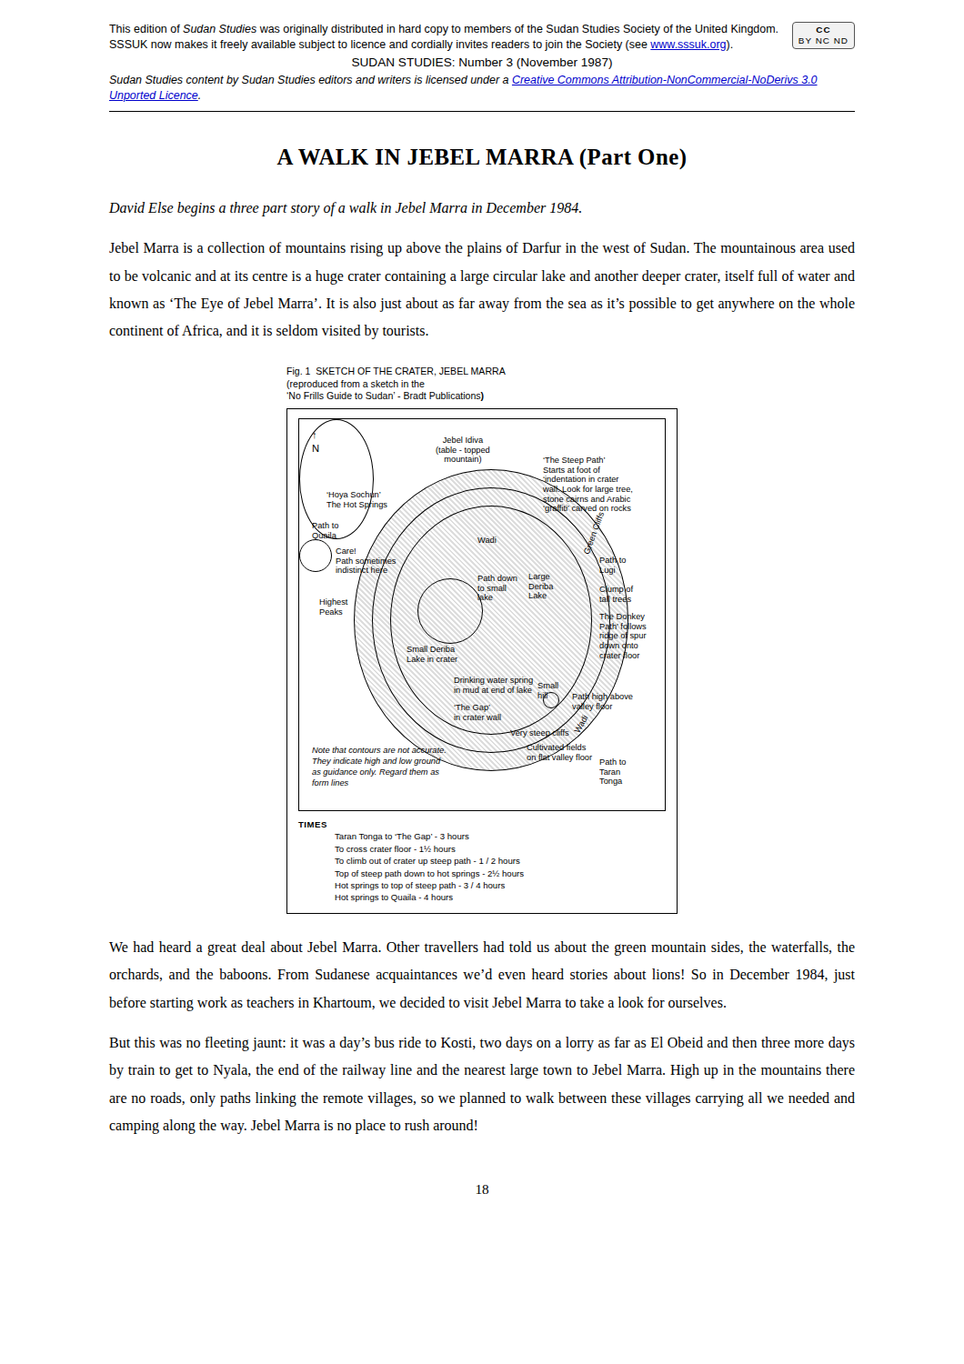CC BY NC ND
This edition of Sudan Studies was originally distributed in hard copy to members of the Sudan Studies Society of the United Kingdom. SSSUK now makes it freely available subject to licence and cordially invites readers to join the Society (see www.sssuk.org).
SUDAN STUDIES: Number 3 (November 1987)
Sudan Studies content by Sudan Studies editors and writers is licensed under a Creative Commons Attribution-NonCommercial-NoDerivs 3.0 Unported Licence.
A WALK IN JEBEL MARRA (Part One)
David Else begins a three part story of a walk in Jebel Marra in December 1984.
Jebel Marra is a collection of mountains rising up above the plains of Darfur in the west of Sudan. The mountainous area used to be volcanic and at its centre is a huge crater containing a large circular lake and another deeper crater, itself full of water and known as ‘The Eye of Jebel Marra’. It is also just about as far away from the sea as it’s possible to get anywhere on the whole continent of Africa, and it is seldom visited by tourists.
Fig. 1 SKETCH OF THE CRATER, JEBEL MARRA
(reproduced from a sketch in the
‘No Frills Guide to Sudan’ - Bradt Publications)
↑
N
Jebel Idiva
(table - topped
mountain)
‘The Steep Path’
Starts at foot of
‘indentation in crater
wall. Look for large tree,
stone cairns and Arabic
‘graffiti’ carved on rocks
‘Hoya Sochun’
The Hot Springs
Path to
Quaila
Care!
Path sometimes
indistinct here
Wadi
Green Cliffs
Path to
Lugi
Clump of
tall trees
The Donkey
Path’ follows
ridge of spur
down onto
crater floor
Path down
to small
lake
Large
Deriba
Lake
Highest
Peaks
Small Deriba
Lake in crater
Drinking water spring
in mud at end of lake
Small
hill
Path high above
valley floor
‘The Gap’
in crater wall
Very steep cliffs
Cultivated fields
on flat valley floor
Path to
Taran
Tonga
Wadi
Note that contours are not accurate.
They indicate high and low ground
as guidance only. Regard them as
form lines
TIMES
Taran Tonga to ‘The Gap’ - 3 hours
To cross crater floor - 1½ hours
To climb out of crater up steep path - 1 / 2 hours
Top of steep path down to hot springs - 2½ hours
Hot springs to top of steep path - 3 / 4 hours
Hot springs to Quaila - 4 hours
We had heard a great deal about Jebel Marra. Other travellers had told us about the green mountain sides, the waterfalls, the orchards, and the baboons. From Sudanese acquaintances we’d even heard stories about lions! So in December 1984, just before starting work as teachers in Khartoum, we decided to visit Jebel Marra to take a look for ourselves.
But this was no fleeting jaunt: it was a day’s bus ride to Kosti, two days on a lorry as far as El Obeid and then three more days by train to get to Nyala, the end of the railway line and the nearest large town to Jebel Marra. High up in the mountains there are no roads, only paths linking the remote villages, so we planned to walk between these villages carrying all we needed and camping along the way. Jebel Marra is no place to rush around!
18